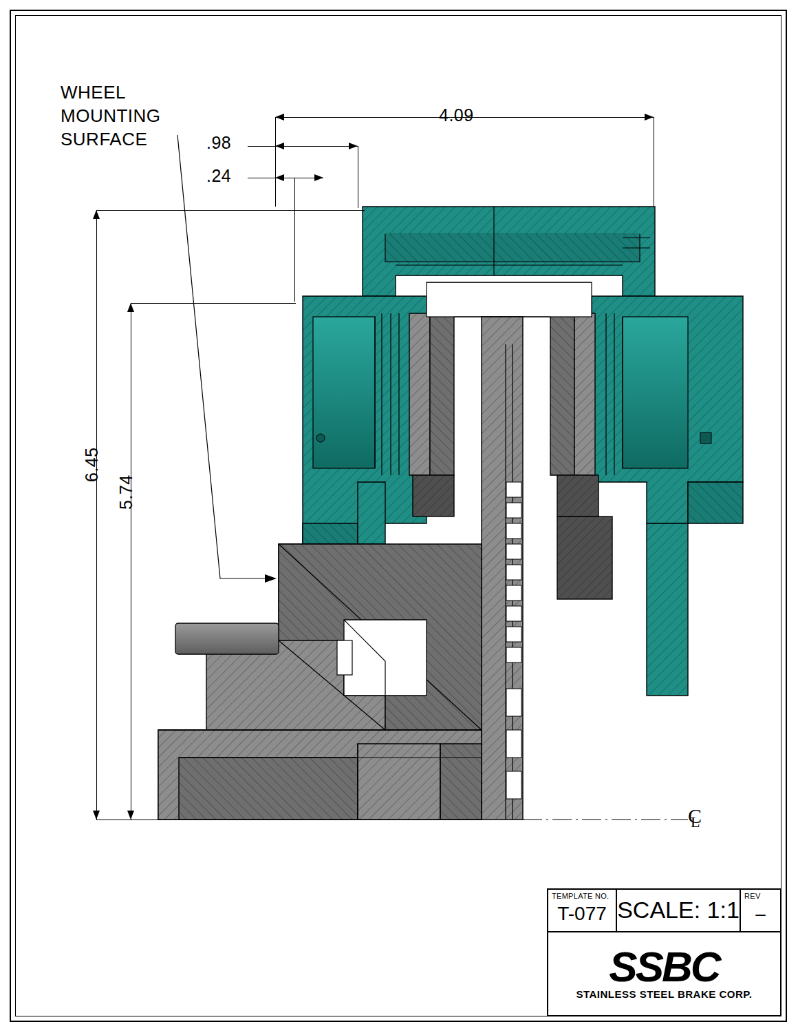WHEEL
MOUNTING
SURFACE
.98
.24
4.09
6.45
5.74
CL
TEMPLATE NO.
T-077
SCALE: 1:1
REV
–
SSBC
STAINLESS STEEL BRAKE CORP.